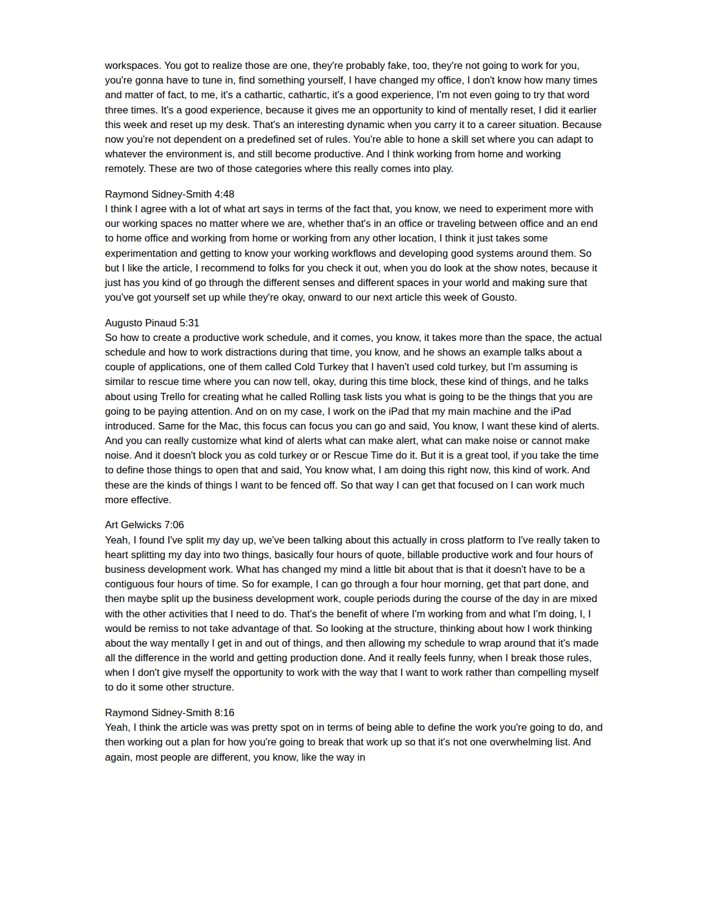workspaces. You got to realize those are one, they're probably fake, too, they're not going to work for you, you're gonna have to tune in, find something yourself, I have changed my office, I don't know how many times and matter of fact, to me, it's a cathartic, cathartic, it's a good experience, I'm not even going to try that word three times. It's a good experience, because it gives me an opportunity to kind of mentally reset, I did it earlier this week and reset up my desk. That's an interesting dynamic when you carry it to a career situation. Because now you're not dependent on a predefined set of rules. You're able to hone a skill set where you can adapt to whatever the environment is, and still become productive. And I think working from home and working remotely. These are two of those categories where this really comes into play.
Raymond Sidney-Smith 4:48
I think I agree with a lot of what art says in terms of the fact that, you know, we need to experiment more with our working spaces no matter where we are, whether that's in an office or traveling between office and an end to home office and working from home or working from any other location, I think it just takes some experimentation and getting to know your working workflows and developing good systems around them. So but I like the article, I recommend to folks for you check it out, when you do look at the show notes, because it just has you kind of go through the different senses and different spaces in your world and making sure that you've got yourself set up while they're okay, onward to our next article this week of Gousto.
Augusto Pinaud 5:31
So how to create a productive work schedule, and it comes, you know, it takes more than the space, the actual schedule and how to work distractions during that time, you know, and he shows an example talks about a couple of applications, one of them called Cold Turkey that I haven't used cold turkey, but I'm assuming is similar to rescue time where you can now tell, okay, during this time block, these kind of things, and he talks about using Trello for creating what he called Rolling task lists you what is going to be the things that you are going to be paying attention. And on on my case, I work on the iPad that my main machine and the iPad introduced. Same for the Mac, this focus can focus you can go and said, You know, I want these kind of alerts. And you can really customize what kind of alerts what can make alert, what can make noise or cannot make noise. And it doesn't block you as cold turkey or or Rescue Time do it. But it is a great tool, if you take the time to define those things to open that and said, You know what, I am doing this right now, this kind of work. And these are the kinds of things I want to be fenced off. So that way I can get that focused on I can work much more effective.
Art Gelwicks 7:06
Yeah, I found I've split my day up, we've been talking about this actually in cross platform to I've really taken to heart splitting my day into two things, basically four hours of quote, billable productive work and four hours of business development work. What has changed my mind a little bit about that is that it doesn't have to be a contiguous four hours of time. So for example, I can go through a four hour morning, get that part done, and then maybe split up the business development work, couple periods during the course of the day in are mixed with the other activities that I need to do. That's the benefit of where I'm working from and what I'm doing, I, I would be remiss to not take advantage of that. So looking at the structure, thinking about how I work thinking about the way mentally I get in and out of things, and then allowing my schedule to wrap around that it's made all the difference in the world and getting production done. And it really feels funny, when I break those rules, when I don't give myself the opportunity to work with the way that I want to work rather than compelling myself to do it some other structure.
Raymond Sidney-Smith 8:16
Yeah, I think the article was was pretty spot on in terms of being able to define the work you're going to do, and then working out a plan for how you're going to break that work up so that it's not one overwhelming list. And again, most people are different, you know, like the way in